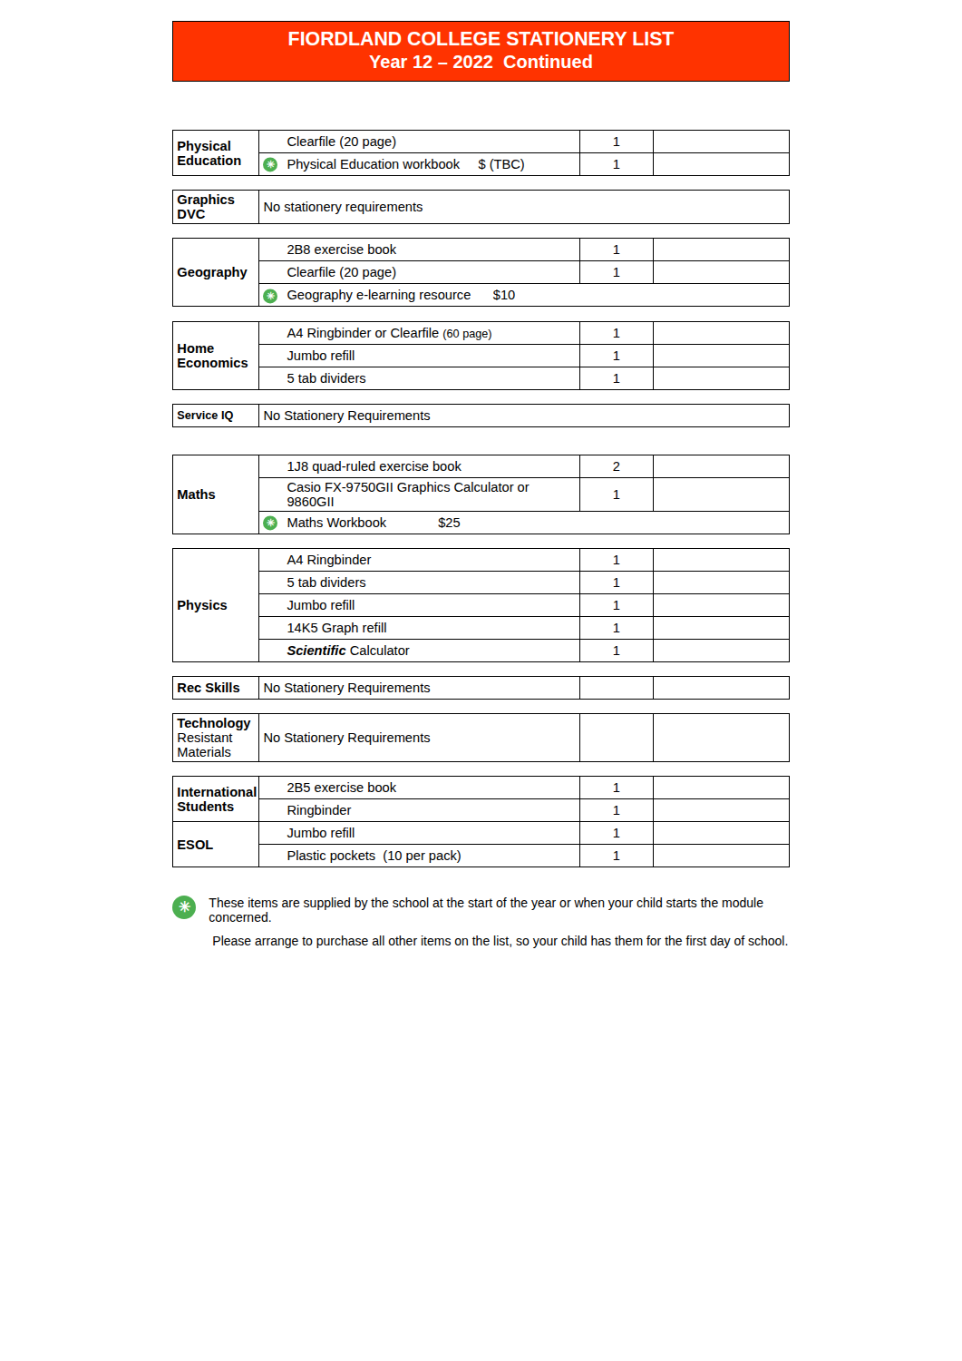FIORDLAND COLLEGE STATIONERY LIST
Year 12 – 2022 Continued
| Physical Education | Clearfile (20 page) | 1 | |
| ✳ Physical Education workbook $ (TBC) | 1 | |
| Graphics DVC | No stationery requirements |
| Geography | 2B8 exercise book | 1 | |
| Clearfile (20 page) | 1 | |
| ✳ Geography e-learning resource $10 |
| Home Economics | A4 Ringbinder or Clearfile (60 page) | 1 | |
| Jumbo refill | 1 | |
| 5 tab dividers | 1 | |
| Service IQ | No Stationery Requirements |
| Maths | 1J8 quad-ruled exercise book | 2 | |
| Casio FX-9750GII Graphics Calculator or 9860GII | 1 | |
| ✳ Maths Workbook $25 |
| Physics | A4 Ringbinder | 1 | |
| 5 tab dividers | 1 | |
| Jumbo refill | 1 | |
| 14K5 Graph refill | 1 | |
| Scientific Calculator | 1 | |
| Rec Skills | No Stationery Requirements | | |
| Technology Resistant Materials | No Stationery Requirements | | |
| International Students | 2B5 exercise book | 1 | |
| Ringbinder | 1 | |
| ESOL | Jumbo refill | 1 | |
| Plastic pockets (10 per pack) | 1 | |
✳
These items are supplied by the school at the start of the year or when your child starts the module concerned.
Please arrange to purchase all other items on the list, so your child has them for the first day of school.